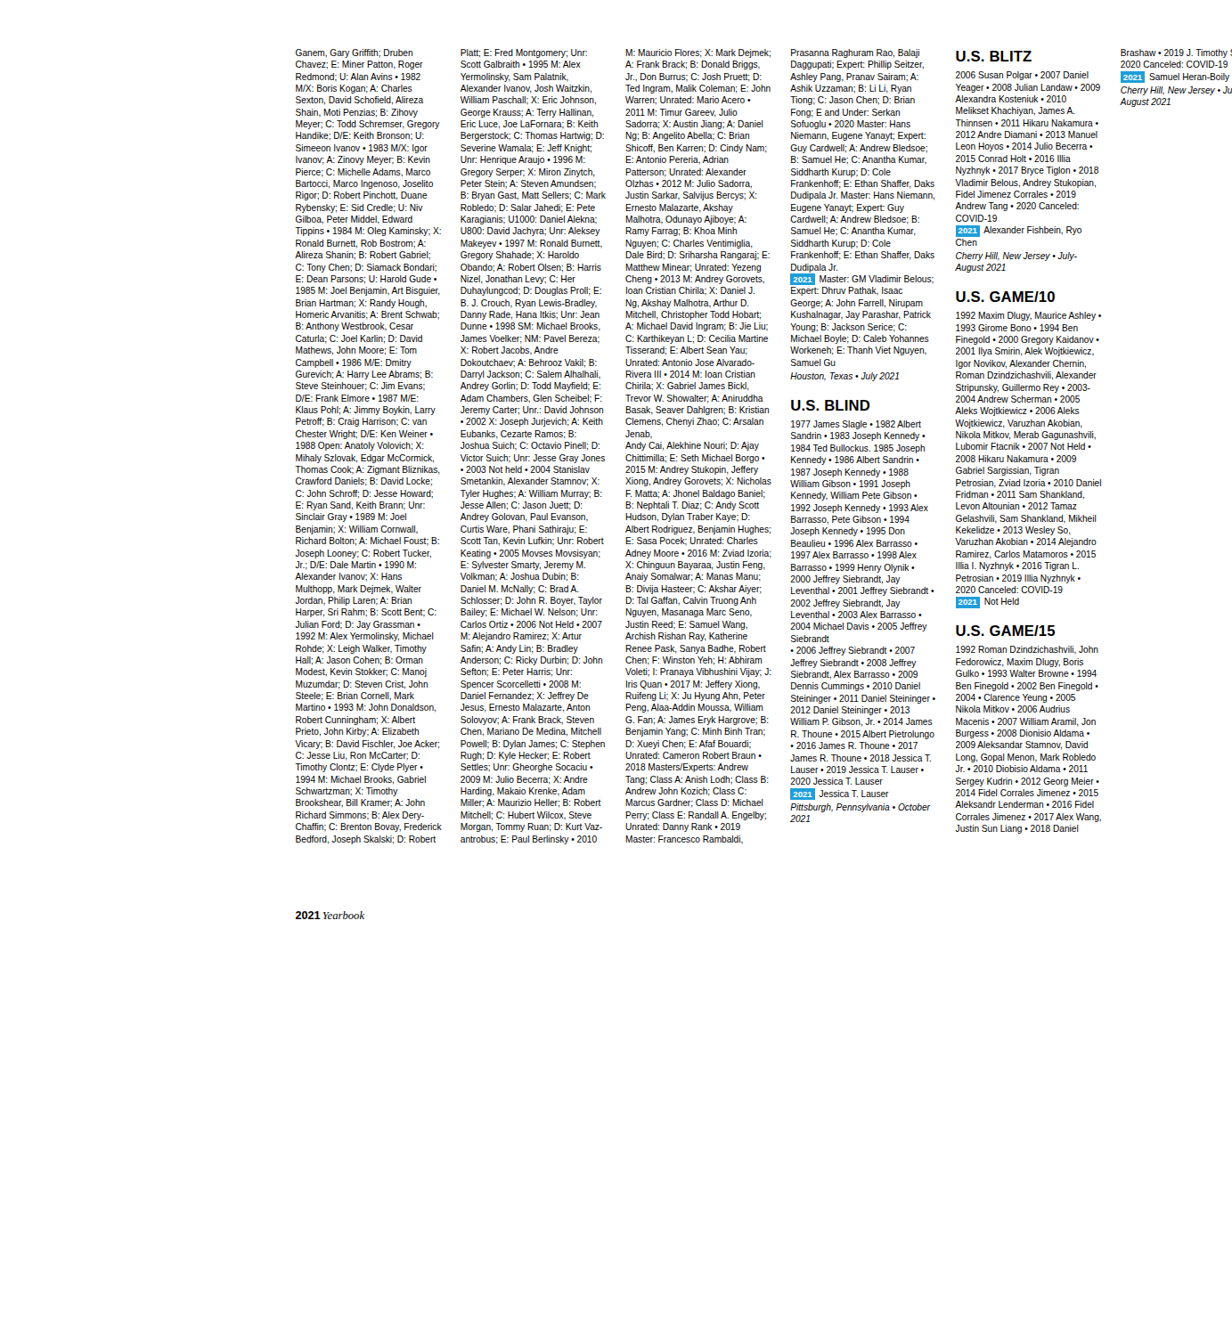Ganem, Gary Griffith; Druben Chavez; E: Miner Patton, Roger Redmond; U: Alan Avins • 1982 M/X: Boris Kogan; A: Charles Sexton, David Schofield, Alireza Shain, Moti Penzias; B: Zihovy Meyer; C: Todd Schremser, Gregory Handike; D/E: Keith Bronson; U: Simeeon Ivanov • 1983 M/X: Igor Ivanov; A: Zinovy Meyer; B: Kevin Pierce; C: Michelle Adams, Marco Bartocci, Marco Ingenoso, Joselito Rigor; D: Robert Pinchott, Duane Rybensky; E: Sid Credle; U: Niv Gilboa, Peter Middel, Edward Tippins • 1984 M: Oleg Kaminsky; X: Ronald Burnett, Rob Bostrom; A: Alireza Shanin; B: Robert Gabriel; C: Tony Chen; D: Siamack Bondari; E: Dean Parsons; U: Harold Gude • 1985 M: Joel Benjamin, Art Bisguier, Brian Hartman; X: Randy Hough, Homeric Arvanitis; A: Brent Schwab; B: Anthony Westbrook, Cesar Caturla; C: Joel Karlin; D: David Mathews, John Moore; E: Tom Campbell • 1986 M/E: Dmitry Gurevich; A: Harry Lee Abrams; B: Steve Steinhouer; C: Jim Evans; D/E: Frank Elmore • 1987 M/E: Klaus Pohl; A: Jimmy Boykin, Larry Petroff; B: Craig Harrison; C: van Chester Wright; D/E: Ken Weiner • 1988 Open: Anatoly Volovich; X: Mihaly Szlovak, Edgar McCormick, Thomas Cook; A: Zigmant Bliznikas, Crawford Daniels; B: David Locke; C: John Schroff; D: Jesse Howard; E: Ryan Sand, Keith Brann; Unr: Sinclair Gray • 1989 M: Joel Benjamin; X: William Cornwall, Richard Bolton; A: Michael Foust; B: Joseph Looney; C: Robert Tucker, Jr.; D/E: Dale Martin • 1990 M: Alexander Ivanov; X: Hans Multhopp, Mark Dejmek, Walter Jordan, Philip Laren; A: Brian Harper, Sri Rahm; B: Scott Bent; C: Julian Ford; D: Jay Grassman • 1992 M: Alex Yermolinsky, Michael Rohde; X: Leigh Walker, Timothy Hall; A: Jason Cohen; B: Orman Modest, Kevin Stokker; C: Manoj Muzumdar; D: Steven Crist, John Steele; E: Brian Cornell, Mark Martino • 1993 M: John Donaldson, Robert Cunningham; X: Albert Prieto, John Kirby; A: Elizabeth Vicary; B: David Fischler, Joe Acker; C: Jesse Liu, Ron McCarter; D: Timothy Clontz; E: Clyde Plyer • 1994 M: Michael Brooks, Gabriel Schwartzman; X: Timothy Brookshear, Bill Kramer; A: John Richard Simmons; B: Alex Dery-Chaffin; C: Brenton Bovay, Frederick Bedford, Joseph Skalski; D: Robert Platt; E: Fred Montgomery; Unr: Scott Galbraith • 1995 M: Alex Yermolinsky, Sam Palatnik, Alexander Ivanov, Josh Waitzkin, William Paschall; X: Eric Johnson, George Krauss; A: Terry Hallinan, Eric Luce, Joe LaFornara; B: Keith Bergerstock; C: Thomas Hartwig; D: Severine Wamala; E: Jeff Knight; Unr: Henrique Araujo • 1996 M: Gregory Serper; X: Miron Zinytch, Peter Stein; A: Steven Amundsen; B: Bryan Gast, Matt Sellers; C: Mark Robledo; D: Salar Jahedi; E: Pete Karagianis; U1000: Daniel Alekna; U800: David Jachyra; Unr: Aleksey
Makeyev • 1997 M: Ronald Burnett, Gregory Shahade; X: Haroldo Obando; A: Robert Olsen; B: Harris Nizel, Jonathan Levy; C: Her Duhaylungcod; D: Douglas Proll; E: B. J. Crouch, Ryan Lewis-Bradley, Danny Rade, Hana Itkis; Unr: Jean Dunne • 1998 SM: Michael Brooks, James Voelker; NM: Pavel Bereza; X: Robert Jacobs, Andre Dokoutchaev; A: Behrooz Vakil; B: Darryl Jackson; C: Salem Alhalhali, Andrey Gorlin; D: Todd Mayfield; E: Adam Chambers, Glen Scheibel; F: Jeremy Carter; Unr.: David Johnson • 2002 X: Joseph Jurjevich; A: Keith Eubanks, Cezarte Ramos; B: Joshua Suich; C: Octavio Pinell; D: Victor Suich; Unr: Jesse Gray Jones • 2003 Not held • 2004 Stanislav Smetankin, Alexander Stamnov; X: Tyler Hughes; A: William Murray; B: Jesse Allen; C: Jason Juett; D: Andrey Golovan, Paul Evanson, Curtis Ware, Phani Sathiraju; E: Scott Tan, Kevin Lufkin; Unr: Robert Keating • 2005 Movses Movsisyan; E: Sylvester Smarty, Jeremy M. Volkman; A: Joshua Dubin; B: Daniel M. McNally; C: Brad A. Schlosser; D: John R. Boyer, Taylor Bailey; E: Michael W. Nelson; Unr: Carlos Ortiz • 2006 Not Held • 2007 M: Alejandro Ramirez; X: Artur Safin; A: Andy Lin; B: Bradley Anderson; C: Ricky Durbin; D: John Sefton; E: Peter Harris; Unr: Spencer Scorcelletti • 2008 M: Daniel Fernandez; X: Jeffrey De Jesus, Ernesto Malazarte, Anton Solovyov; A: Frank Brack, Steven Chen, Mariano De Medina, Mitchell Powell; B: Dylan James; C: Stephen Rugh; D: Kyle Hecker; E: Robert Settles; Unr: Gheorghe Socaciu • 2009 M: Julio Becerra; X: Andre Harding, Makaio Krenke, Adam Miller; A: Maurizio Heller; B: Robert Mitchell; C: Hubert Wilcox, Steve Morgan, Tommy Ruan; D: Kurt Vaz-antrobus; E: Paul Berlinsky • 2010 M: Mauricio Flores; X: Mark Dejmek; A: Frank Brack; B: Donald Briggs, Jr., Don Burrus; C: Josh Pruett; D: Ted Ingram, Malik Coleman; E: John Warren; Unrated: Mario Acero • 2011 M: Timur Gareev, Julio Sadorra; X: Austin Jiang; A: Daniel Ng; B: Angelito Abella; C: Brian Shicoff, Ben Karren; D: Cindy Nam; E: Antonio Pereria, Adrian Patterson; Unrated: Alexander Olzhas • 2012 M: Julio Sadorra, Justin Sarkar, Salvijus Bercys; X: Ernesto Malazarte, Akshay Malhotra, Odunayo Ajiboye; A: Ramy Farrag; B: Khoa Minh Nguyen; C: Charles Ventimiglia, Dale Bird; D: Sriharsha Rangaraj; E: Matthew Minear; Unrated: Yezeng Cheng • 2013 M: Andrey Gorovets, Ioan Cristian Chirila; X: Daniel J. Ng, Akshay Malhotra, Arthur D. Mitchell, Christopher Todd Hobart; A: Michael David Ingram; B: Jie Liu; C: Karthikeyan L; D: Cecilia Martine Tisserand; E: Albert Sean Yau; Unrated: Antonio Jose Alvarado-Rivera III • 2014 M: Ioan Cristian Chirila; X: Gabriel James Bickl, Trevor W. Showalter; A: Aniruddha Basak, Seaver Dahlgren; B: Kristian Clemens, Chenyi Zhao; C: Arsalan Jenab,
Andy Cai, Alekhine Nouri; D: Ajay Chittimilla; E: Seth Michael Borgo • 2015 M: Andrey Stukopin, Jeffery Xiong, Andrey Gorovets; X: Nicholas F. Matta; A: Jhonel Baldago Baniel; B: Nephtali T. Diaz; C: Andy Scott Hudson, Dylan Traber Kaye; D: Albert Rodriguez, Benjamin Hughes; E: Sasa Pocek; Unrated: Charles Adney Moore • 2016 M: Zviad Izoria; X: Chinguun Bayaraa, Justin Feng, Anaiy Somalwar; A: Manas Manu; B: Divija Hasteer; C: Akshar Aiyer; D: Tal Gaffan, Calvin Truong Anh Nguyen, Masanaga Marc Seno, Justin Reed; E: Samuel Wang, Archish Rishan Ray, Katherine Renee Pask, Sanya Badhe, Robert Chen; F: Winston Yeh; H: Abhiram Voleti; I: Pranaya Vibhushini Vijay; J: Iris Quan • 2017 M: Jeffery Xiong, Ruifeng Li; X: Ju Hyung Ahn, Peter Peng, Alaa-Addin Moussa, William G. Fan; A: James Eryk Hargrove; B: Benjamin Yang; C: Minh Binh Tran; D: Xueyi Chen; E: Afaf Bouardi; Unrated: Cameron Robert Braun • 2018 Masters/Experts: Andrew Tang; Class A: Anish Lodh; Class B: Andrew John Kozich; Class C: Marcus Gardner; Class D: Michael Perry; Class E: Randall A. Engelby; Unrated: Danny Rank • 2019 Master: Francesco Rambaldi, Prasanna Raghuram Rao, Balaji Daggupati; Expert: Phillip Seitzer, Ashley Pang, Pranav Sairam; A: Ashik Uzzaman; B: Li Li, Ryan Tiong; C: Jason Chen; D: Brian Fong; E and Under: Serkan Sofuoglu • 2020 Master: Hans Niemann, Eugene Yanayt; Expert: Guy Cardwell; A: Andrew Bledsoe; B: Samuel He; C: Anantha Kumar, Siddharth Kurup; D: Cole Frankenhoff; E: Ethan Shaffer, Daks Dudipala Jr. Master: Hans Niemann, Eugene Yanayt; Expert: Guy Cardwell; A: Andrew Bledsoe; B: Samuel He; C: Anantha Kumar, Siddharth Kurup; D: Cole Frankenhoff; E: Ethan Shaffer, Daks Dudipala Jr.
2021 Master: GM Vladimir Belous; Expert: Dhruv Pathak, Isaac George; A: John Farrell, Nirupam Kushalnagar, Jay Parashar, Patrick Young; B: Jackson Serice; C: Michael Boyle; D: Caleb Yohannes Workeneh; E: Thanh Viet Nguyen, Samuel Gu
Houston, Texas • July 2021
U.S. BLIND
1977 James Slagle • 1982 Albert Sandrin • 1983 Joseph Kennedy • 1984 Ted Bullockus. 1985 Joseph Kennedy • 1986 Albert Sandrin • 1987 Joseph Kennedy • 1988 William Gibson • 1991 Joseph Kennedy, William Pete Gibson • 1992 Joseph Kennedy • 1993 Alex Barrasso, Pete Gibson • 1994 Joseph Kennedy • 1995 Don Beaulieu • 1996 Alex Barrasso • 1997 Alex Barrasso • 1998 Alex Barrasso • 1999 Henry Olynik • 2000 Jeffrey Siebrandt, Jay Leventhal • 2001 Jeffrey Siebrandt • 2002 Jeffrey Siebrandt, Jay Leventhal • 2003 Alex Barrasso • 2004 Michael Davis • 2005 Jeffrey Siebrandt
• 2006 Jeffrey Siebrandt • 2007 Jeffrey Siebrandt • 2008 Jeffrey Siebrandt, Alex Barrasso • 2009 Dennis Cummings • 2010 Daniel Steininger • 2011 Daniel Steininger • 2012 Daniel Steininger • 2013 William P. Gibson, Jr. • 2014 James R. Thoune • 2015 Albert Pietrolungo • 2016 James R. Thoune • 2017 James R. Thoune • 2018 Jessica T. Lauser • 2019 Jessica T. Lauser • 2020 Jessica T. Lauser
2021 Jessica T. Lauser
Pittsburgh, Pennsylvania • October 2021
U.S. BLITZ
2006 Susan Polgar • 2007 Daniel Yeager • 2008 Julian Landaw • 2009 Alexandra Kosteniuk • 2010 Melikset Khachiyan, James A. Thinnsen • 2011 Hikaru Nakamura • 2012 Andre Diamani • 2013 Manuel Leon Hoyos • 2014 Julio Becerra • 2015 Conrad Holt • 2016 Illia Nyzhnyk • 2017 Bryce Tiglon • 2018 Vladimir Belous, Andrey Stukopian, Fidel Jimenez Corrales • 2019 Andrew Tang • 2020 Canceled: COVID-19
2021 Alexander Fishbein, Ryo Chen
Cherry Hill, New Jersey • July-August 2021
U.S. GAME/10
1992 Maxim Dlugy, Maurice Ashley • 1993 Girome Bono • 1994 Ben Finegold • 2000 Gregory Kaidanov • 2001 Ilya Smirin, Alek Wojtkiewicz, Igor Novikov, Alexander Chernin, Roman Dzindzichashvili, Alexander Stripunsky, Guillermo Rey • 2003-2004 Andrew Scherman • 2005 Aleks Wojtkiewicz • 2006 Aleks Wojtkiewicz, Varuzhan Akobian, Nikola Mitkov, Merab Gagunashvili, Lubomir Ftacnik • 2007 Not Held • 2008 Hikaru Nakamura • 2009 Gabriel Sargissian, Tigran Petrosian, Zviad Izoria • 2010 Daniel Fridman • 2011 Sam Shankland, Levon Altounian • 2012 Tamaz Gelashvili, Sam Shankland, Mikheil Kekelidze • 2013 Wesley So, Varuzhan Akobian • 2014 Alejandro Ramirez, Carlos Matamoros • 2015 Illia I. Nyzhnyk • 2016 Tigran L. Petrosian • 2019 Illia Nyzhnyk • 2020 Canceled: COVID-19
2021 Not Held
U.S. GAME/15
1992 Roman Dzindzichashvili, John Fedorowicz, Maxim Dlugy, Boris Gulko • 1993 Walter Browne • 1994 Ben Finegold • 2002 Ben Finegold • 2004 • Clarence Yeung • 2005 Nikola Mitkov • 2006 Audrius Macenis • 2007 William Aramil, Jon Burgess • 2008 Dionisio Aldama • 2009 Aleksandar Stamnov, David Long, Gopal Menon, Mark Robledo Jr. • 2010 Diobisio Aldama • 2011 Sergey Kudrin • 2012 Georg Meier • 2014 Fidel Corrales Jimenez • 2015 Aleksandr Lenderman • 2016 Fidel Corrales Jimenez • 2017 Alex Wang, Justin Sun Liang • 2018 Daniel Brashaw • 2019 J. Timothy Sage • 2020 Canceled: COVID-19
2021 Samuel Heran-Boily
Cherry Hill, New Jersey • July-August 2021
2021 Yearbook